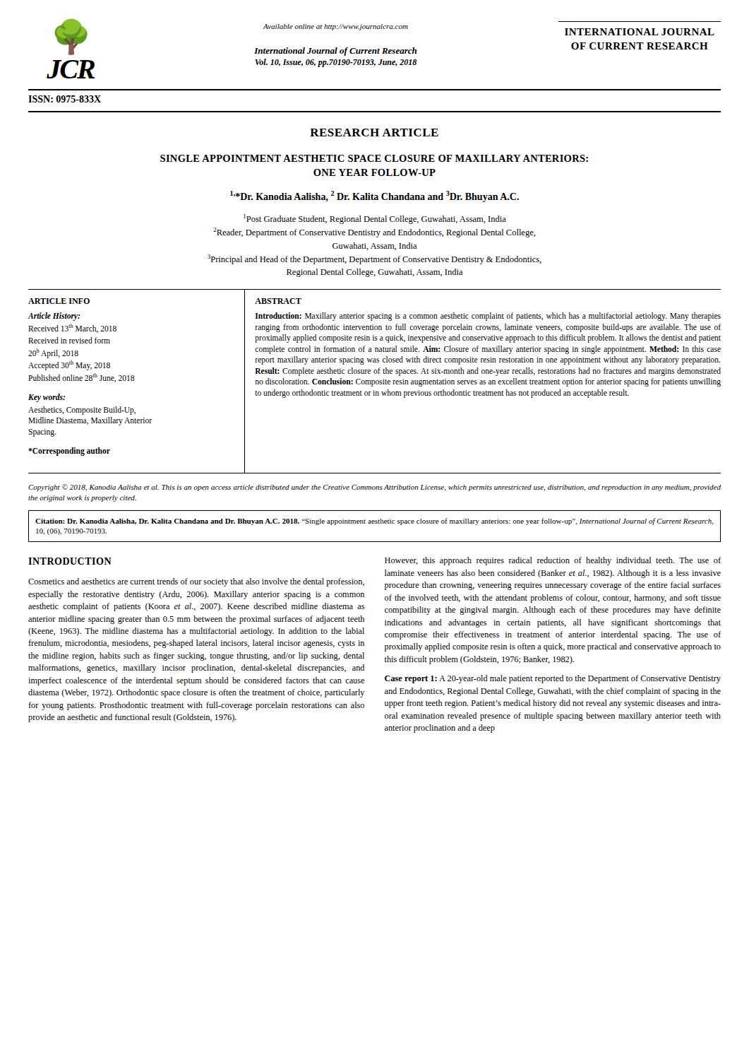🌳
JCR
Available online at http://www.journalcra.com
International Journal of Current Research
Vol. 10, Issue, 06, pp.70190-70193, June, 2018
INTERNATIONAL JOURNAL
OF CURRENT RESEARCH
ISSN: 0975-833X
RESEARCH ARTICLE
SINGLE APPOINTMENT AESTHETIC SPACE CLOSURE OF MAXILLARY ANTERIORS:
ONE YEAR FOLLOW-UP
1,*Dr. Kanodia Aalisha, 2 Dr. Kalita Chandana and 3Dr. Bhuyan A.C.
1Post Graduate Student, Regional Dental College, Guwahati, Assam, India
2Reader, Department of Conservative Dentistry and Endodontics, Regional Dental College,
Guwahati, Assam, India
3Principal and Head of the Department, Department of Conservative Dentistry & Endodontics,
Regional Dental College, Guwahati, Assam, India
ARTICLE INFO
Article History:
Received 13th March, 2018
Received in revised form
20h April, 2018
Accepted 30th May, 2018
Published online 28th June, 2018
Key words:
Aesthetics, Composite Build-Up,
Midline Diastema, Maxillary Anterior
Spacing.
*Corresponding author
ABSTRACT
Introduction: Maxillary anterior spacing is a common aesthetic complaint of patients, which has a multifactorial aetiology. Many therapies ranging from orthodontic intervention to full coverage porcelain crowns, laminate veneers, composite build-ups are available. The use of proximally applied composite resin is a quick, inexpensive and conservative approach to this difficult problem. It allows the dentist and patient complete control in formation of a natural smile. Aim: Closure of maxillary anterior spacing in single appointment. Method: In this case report maxillary anterior spacing was closed with direct composite resin restoration in one appointment without any laboratory preparation. Result: Complete aesthetic closure of the spaces. At six-month and one-year recalls, restorations had no fractures and margins demonstrated no discoloration. Conclusion: Composite resin augmentation serves as an excellent treatment option for anterior spacing for patients unwilling to undergo orthodontic treatment or in whom previous orthodontic treatment has not produced an acceptable result.
Copyright © 2018, Kanodia Aalisha et al. This is an open access article distributed under the Creative Commons Attribution License, which permits unrestricted use, distribution, and reproduction in any medium, provided the original work is properly cited.
Citation: Dr. Kanodia Aalisha, Dr. Kalita Chandana and Dr. Bhuyan A.C. 2018. “Single appointment aesthetic space closure of maxillary anteriors: one year follow-up”, International Journal of Current Research, 10, (06), 70190-70193.
INTRODUCTION
Cosmetics and aesthetics are current trends of our society that also involve the dental profession, especially the restorative dentistry (Ardu, 2006). Maxillary anterior spacing is a common aesthetic complaint of patients (Koora et al., 2007). Keene described midline diastema as anterior midline spacing greater than 0.5 mm between the proximal surfaces of adjacent teeth (Keene, 1963). The midline diastema has a multifactorial aetiology. In addition to the labial frenulum, microdontia, mesiodens, peg-shaped lateral incisors, lateral incisor agenesis, cysts in the midline region, habits such as finger sucking, tongue thrusting, and/or lip sucking, dental malformations, genetics, maxillary incisor proclination, dental-skeletal discrepancies, and imperfect coalescence of the interdental septum should be considered factors that can cause diastema (Weber, 1972). Orthodontic space closure is often the treatment of choice, particularly for young patients. Prosthodontic treatment with full-coverage porcelain restorations can also provide an aesthetic and functional result (Goldstein, 1976).
However, this approach requires radical reduction of healthy individual teeth. The use of laminate veneers has also been considered (Banker et al., 1982). Although it is a less invasive procedure than crowning, veneering requires unnecessary coverage of the entire facial surfaces of the involved teeth, with the attendant problems of colour, contour, harmony, and soft tissue compatibility at the gingival margin. Although each of these procedures may have definite indications and advantages in certain patients, all have significant shortcomings that compromise their effectiveness in treatment of anterior interdental spacing. The use of proximally applied composite resin is often a quick, more practical and conservative approach to this difficult problem (Goldstein, 1976; Banker, 1982).
Case report 1: A 20-year-old male patient reported to the Department of Conservative Dentistry and Endodontics, Regional Dental College, Guwahati, with the chief complaint of spacing in the upper front teeth region. Patient’s medical history did not reveal any systemic diseases and intra-oral examination revealed presence of multiple spacing between maxillary anterior teeth with anterior proclination and a deep